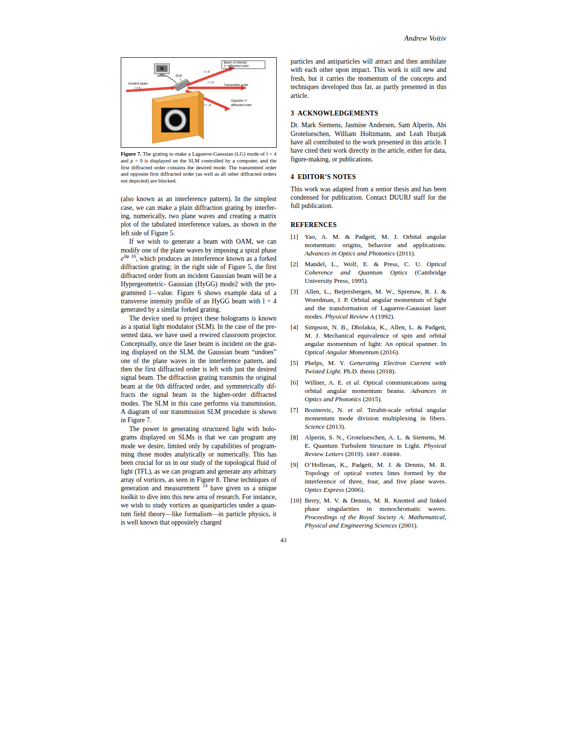Andrew Voitiv
SLM Incident beam l = 0 l = 0 Transmitted order l = 4 Beam of interest: 1st diffracted order l = -4 Opposite 1st diffracted order
Figure 7. The grating to make a Laguerre-Gaussian (LG) mode of l = 4 and p = 0 is displayed on the SLM controlled by a computer, and the first diffracted order contains the desired mode. The transmitted order and opposite first diffracted order (as well as all other diffracted orders not depicted) are blocked.
(also known as an interference pattern). In the simplest case, we can make a plain diffraction grating by interfering, numerically, two plane waves and creating a matrix plot of the tabulated interference values, as shown in the left side of Figure 5.
If we wish to generate a beam with OAM, we can modify one of the plane waves by imposing a spiral phase eilφ 16, which produces an interference known as a forked diffraction grating; in the right side of Figure 5, the first diffracted order from an incident Gaussian beam will be a Hypergeometric- Gaussian (HyGG) mode2 with the programmed l—value. Figure 6 shows example data of a transverse intensity profile of an HyGG beam with l = 4 generated by a similar forked grating.
The device used to project these holograms is known as a spatial light modulator (SLM). In the case of the presented data, we have used a rewired classroom projector. Conceptually, once the laser beam is incident on the grating displayed on the SLM, the Gaussian beam “undoes” one of the plane waves in the interference pattern, and then the first diffracted order is left with just the desired signal beam. The diffraction grating transmits the original beam at the 0th diffracted order, and symmetrically diffracts the signal beam in the higher-order diffracted modes. The SLM in this case performs via transmission. A diagram of our transmission SLM procedure is shown in Figure 7.
The power in generating structured light with holograms displayed on SLMs is that we can program any mode we desire, limited only by capabilities of programming those modes analytically or numerically. This has been crucial for us in our study of the topological fluid of light (TFL), as we can program and generate any arbitrary array of vortices, as seen in Figure 8. These techniques of generation and measurement 14 have given us a unique toolkit to dive into this new area of research. For instance, we wish to study vortices as quasiparticles under a quantum field theory—like formalism—in particle physics, it is well known that oppositely charged
particles and antiparticles will attract and then annihilate with each other upon impact. This work is still new and fresh, but it carries the momentum of the concepts and techniques developed thus far, as partly presented in this article.
3 ACKNOWLEDGEMENTS
Dr. Mark Siemens, Jasmine Andersen, Sam Alperin, Abi Grotelueschen, William Holtzmann, and Leah Huzjak have all contributed to the work presented in this article. I have cited their work directly in the article, either for data, figure-making, or publications.
4 EDITOR’S NOTES
This work was adapted from a senior thesis and has been condensed for publication. Contact DUURJ staff for the full publication.
REFERENCES
Yao, A. M. & Padgett, M. J. Orbital angular momentum: origins, behavior and applications. Advances in Optics and Photonics (2011).
Mandel, L., Wolf, E. & Press, C. U. Optical Coherence and Quantum Optics (Cambridge University Press, 1995).
Allen, L., Beijersbergen, M. W., Spreeuw, R. J. & Woerdman, J. P. Orbital angular momentum of light and the transformation of Laguerre-Gaussian laser modes. Physical Review A (1992).
Simpson, N. B., Dholakia, K., Allen, L. & Padgett, M. J. Mechanical equivalence of spin and orbital angular momentum of light: An optical spanner. In Optical Angular Momentum (2016).
Phelps, M. Y. Generating Electron Current with Twisted Light. Ph.D. thesis (2018).
Willner, A. E. et al. Optical communications using orbital angular momentum beams. Advances in Optics and Photonics (2015).
Bozinovic, N. et al. Terabit-scale orbital angular momentum mode division multiplexing in fibers. Science (2013).
Alperin, S. N., Grotelueschen, A. L. & Siemens, M. E. Quantum Turbulent Structure in Light. Physical Review Letters (2019). 1807.03899.
O’Holleran, K., Padgett, M. J. & Dennis, M. R. Topology of optical vortex lines formed by the interference of three, four, and five plane waves. Optics Express (2006).
Berry, M. V. & Dennis, M. R. Knotted and linked phase singularities in monochromatic waves. Proceedings of the Royal Society A: Mathematical, Physical and Engineering Sciences (2001).
43